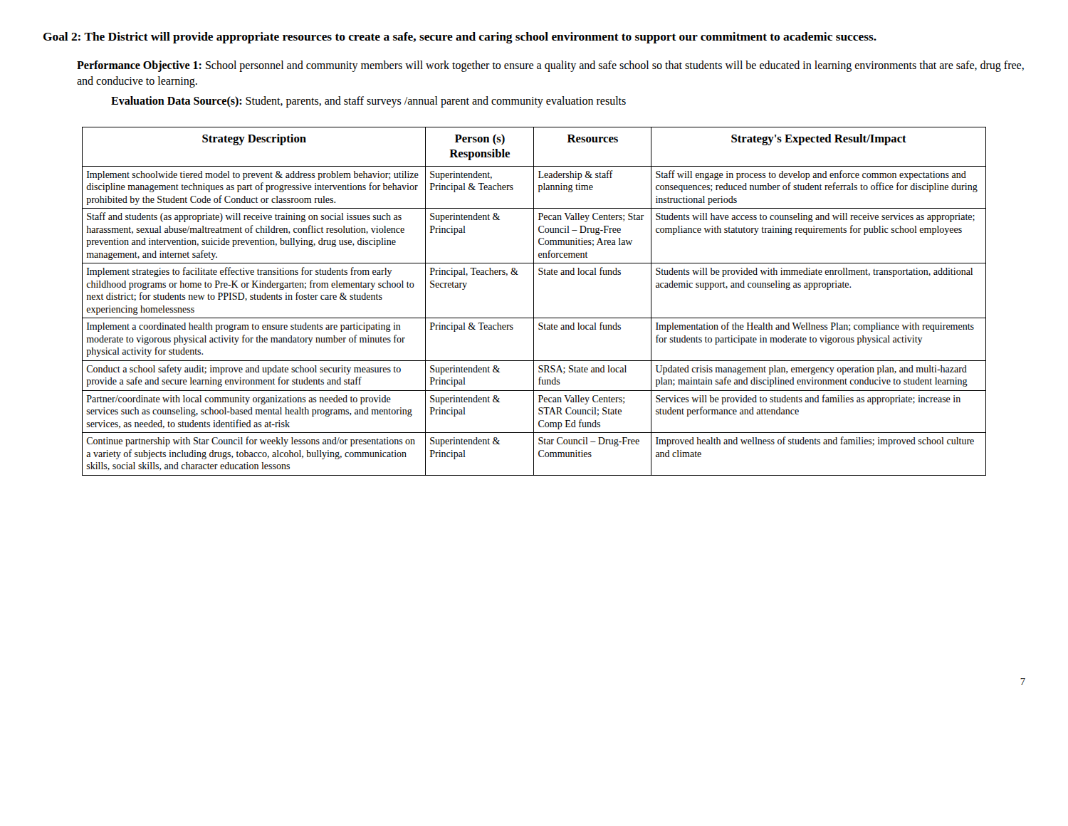Goal 2: The District will provide appropriate resources to create a safe, secure and caring school environment to support our commitment to academic success.
Performance Objective 1: School personnel and community members will work together to ensure a quality and safe school so that students will be educated in learning environments that are safe, drug free, and conducive to learning.
Evaluation Data Source(s): Student, parents, and staff surveys /annual parent and community evaluation results
| Strategy Description | Person (s) Responsible | Resources | Strategy's Expected Result/Impact |
| --- | --- | --- | --- |
| Implement schoolwide tiered model to prevent & address problem behavior; utilize discipline management techniques as part of progressive interventions for behavior prohibited by the Student Code of Conduct or classroom rules. | Superintendent, Principal & Teachers | Leadership & staff planning time | Staff will engage in process to develop and enforce common expectations and consequences; reduced number of student referrals to office for discipline during instructional periods |
| Staff and students (as appropriate) will receive training on social issues such as harassment, sexual abuse/maltreatment of children, conflict resolution, violence prevention and intervention, suicide prevention, bullying, drug use, discipline management, and internet safety. | Superintendent & Principal | Pecan Valley Centers; Star Council – Drug-Free Communities; Area law enforcement | Students will have access to counseling and will receive services as appropriate; compliance with statutory training requirements for public school employees |
| Implement strategies to facilitate effective transitions for students from early childhood programs or home to Pre-K or Kindergarten; from elementary school to next district; for students new to PPISD, students in foster care & students experiencing homelessness | Principal, Teachers, & Secretary | State and local funds | Students will be provided with immediate enrollment, transportation, additional academic support, and counseling as appropriate. |
| Implement a coordinated health program to ensure students are participating in moderate to vigorous physical activity for the mandatory number of minutes for physical activity for students. | Principal & Teachers | State and local funds | Implementation of the Health and Wellness Plan; compliance with requirements for students to participate in moderate to vigorous physical activity |
| Conduct a school safety audit; improve and update school security measures to provide a safe and secure learning environment for students and staff | Superintendent & Principal | SRSA; State and local funds | Updated crisis management plan, emergency operation plan, and multi-hazard plan; maintain safe and disciplined environment conducive to student learning |
| Partner/coordinate with local community organizations as needed to provide services such as counseling, school-based mental health programs, and mentoring services, as needed, to students identified as at-risk | Superintendent & Principal | Pecan Valley Centers; STAR Council; State Comp Ed funds | Services will be provided to students and families as appropriate; increase in student performance and attendance |
| Continue partnership with Star Council for weekly lessons and/or presentations on a variety of subjects including drugs, tobacco, alcohol, bullying, communication skills, social skills, and character education lessons | Superintendent & Principal | Star Council – Drug-Free Communities | Improved health and wellness of students and families; improved school culture and climate |
7